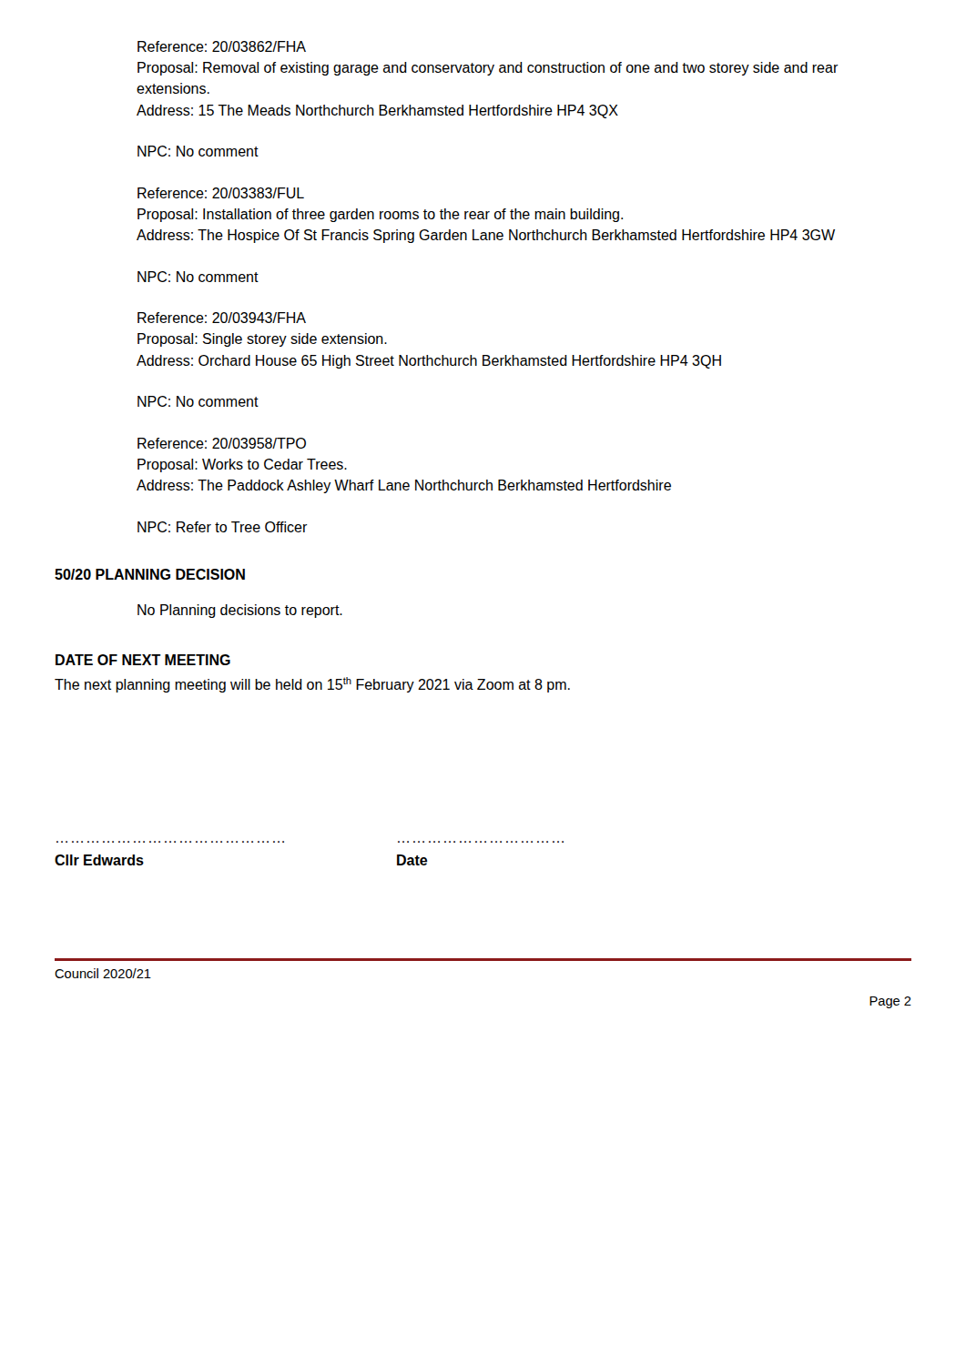Reference: 20/03862/FHA
Proposal: Removal of existing garage and conservatory and construction of one and two storey side and rear extensions.
Address: 15 The Meads Northchurch Berkhamsted Hertfordshire HP4 3QX
NPC: No comment
Reference: 20/03383/FUL
Proposal: Installation of three garden rooms to the rear of the main building.
Address: The Hospice Of St Francis Spring Garden Lane Northchurch Berkhamsted Hertfordshire HP4 3GW
NPC: No comment
Reference: 20/03943/FHA
Proposal: Single storey side extension.
Address: Orchard House 65 High Street Northchurch Berkhamsted Hertfordshire HP4 3QH
NPC: No comment
Reference: 20/03958/TPO
Proposal: Works to Cedar Trees.
Address: The Paddock Ashley Wharf Lane Northchurch Berkhamsted Hertfordshire
NPC: Refer to Tree Officer
50/20 PLANNING DECISION
No Planning decisions to report.
DATE OF NEXT MEETING
The next planning meeting will be held on 15th February 2021 via Zoom at 8 pm.
………………………………………
Cllr Edwards
……………………………
Date
Council 2020/21
Page 2